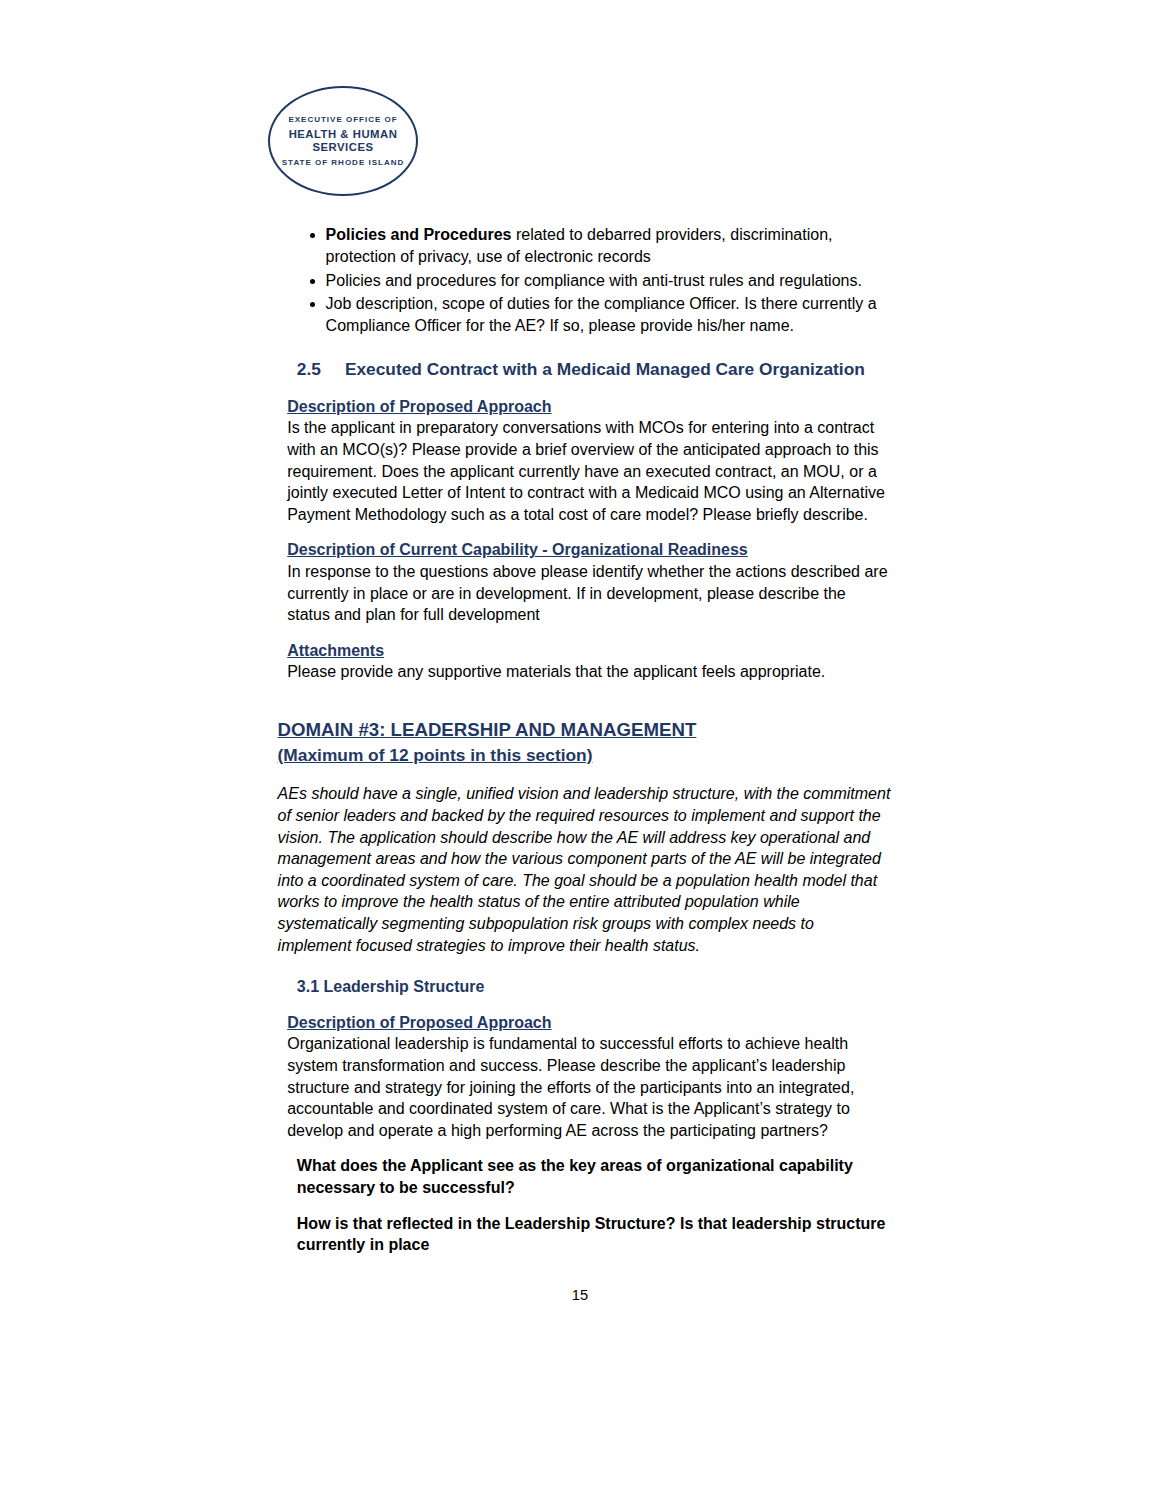EXECUTIVE OFFICE OF
HEALTH & HUMAN
SERVICES
STATE OF RHODE ISLAND
Policies and Procedures related to debarred providers, discrimination, protection of privacy, use of electronic records
Policies and procedures for compliance with anti-trust rules and regulations.
Job description, scope of duties for the compliance Officer. Is there currently a Compliance Officer for the AE? If so, please provide his/her name.
2.5 Executed Contract with a Medicaid Managed Care Organization
Description of Proposed Approach
Is the applicant in preparatory conversations with MCOs for entering into a contract with an MCO(s)? Please provide a brief overview of the anticipated approach to this requirement. Does the applicant currently have an executed contract, an MOU, or a jointly executed Letter of Intent to contract with a Medicaid MCO using an Alternative Payment Methodology such as a total cost of care model? Please briefly describe.
Description of Current Capability - Organizational Readiness
In response to the questions above please identify whether the actions described are currently in place or are in development. If in development, please describe the status and plan for full development
Attachments
Please provide any supportive materials that the applicant feels appropriate.
DOMAIN #3: LEADERSHIP AND MANAGEMENT
(Maximum of 12 points in this section)
AEs should have a single, unified vision and leadership structure, with the commitment of senior leaders and backed by the required resources to implement and support the vision. The application should describe how the AE will address key operational and management areas and how the various component parts of the AE will be integrated into a coordinated system of care. The goal should be a population health model that works to improve the health status of the entire attributed population while systematically segmenting subpopulation risk groups with complex needs to implement focused strategies to improve their health status.
3.1 Leadership Structure
Description of Proposed Approach
Organizational leadership is fundamental to successful efforts to achieve health system transformation and success. Please describe the applicant’s leadership structure and strategy for joining the efforts of the participants into an integrated, accountable and coordinated system of care. What is the Applicant’s strategy to develop and operate a high performing AE across the participating partners?
What does the Applicant see as the key areas of organizational capability necessary to be successful?
How is that reflected in the Leadership Structure? Is that leadership structure currently in place
15